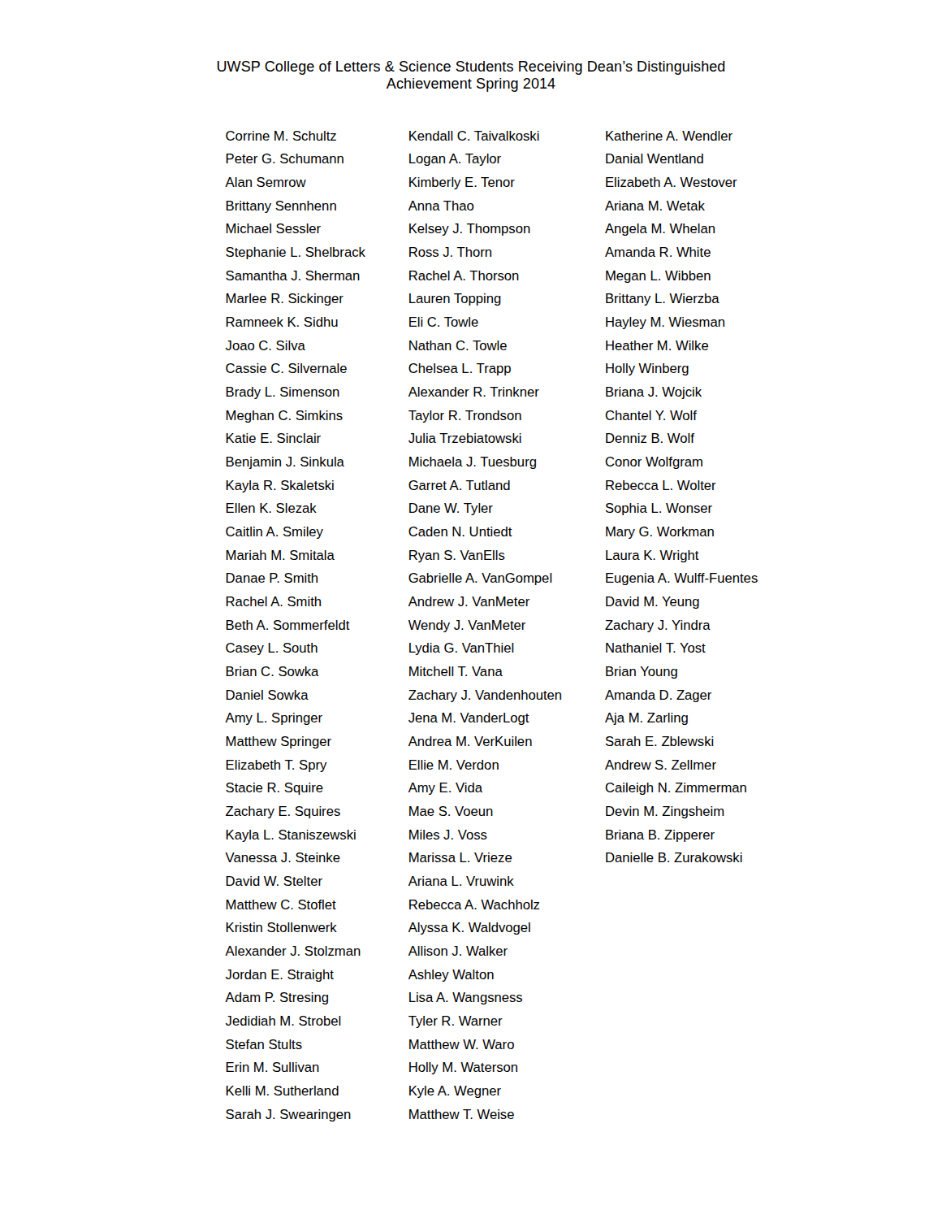UWSP College of Letters & Science Students Receiving Dean’s Distinguished Achievement Spring 2014
Corrine M. Schultz
Peter G. Schumann
Alan Semrow
Brittany Sennhenn
Michael Sessler
Stephanie L. Shelbrack
Samantha J. Sherman
Marlee R. Sickinger
Ramneek K. Sidhu
Joao C. Silva
Cassie C. Silvernale
Brady L. Simenson
Meghan C. Simkins
Katie E. Sinclair
Benjamin J. Sinkula
Kayla R. Skaletski
Ellen K. Slezak
Caitlin A. Smiley
Mariah M. Smitala
Danae P. Smith
Rachel A. Smith
Beth A. Sommerfeldt
Casey L. South
Brian C. Sowka
Daniel Sowka
Amy L. Springer
Matthew Springer
Elizabeth T. Spry
Stacie R. Squire
Zachary E. Squires
Kayla L. Staniszewski
Vanessa J. Steinke
David W. Stelter
Matthew C. Stoflet
Kristin Stollenwerk
Alexander J. Stolzman
Jordan E. Straight
Adam P. Stresing
Jedidiah M. Strobel
Stefan Stults
Erin M. Sullivan
Kelli M. Sutherland
Sarah J. Swearingen
Kendall C. Taivalkoski
Logan A. Taylor
Kimberly E. Tenor
Anna Thao
Kelsey J. Thompson
Ross J. Thorn
Rachel A. Thorson
Lauren Topping
Eli C. Towle
Nathan C. Towle
Chelsea L. Trapp
Alexander R. Trinkner
Taylor R. Trondson
Julia Trzebiatowski
Michaela J. Tuesburg
Garret A. Tutland
Dane W. Tyler
Caden N. Untiedt
Ryan S. VanElls
Gabrielle A. VanGompel
Andrew J. VanMeter
Wendy J. VanMeter
Lydia G. VanThiel
Mitchell T. Vana
Zachary J. Vandenhouten
Jena M. VanderLogt
Andrea M. VerKuilen
Ellie M. Verdon
Amy E. Vida
Mae S. Voeun
Miles J. Voss
Marissa L. Vrieze
Ariana L. Vruwink
Rebecca A. Wachholz
Alyssa K. Waldvogel
Allison J. Walker
Ashley Walton
Lisa A. Wangsness
Tyler R. Warner
Matthew W. Waro
Holly M. Waterson
Kyle A. Wegner
Matthew T. Weise
Katherine A. Wendler
Danial Wentland
Elizabeth A. Westover
Ariana M. Wetak
Angela M. Whelan
Amanda R. White
Megan L. Wibben
Brittany L. Wierzba
Hayley M. Wiesman
Heather M. Wilke
Holly Winberg
Briana J. Wojcik
Chantel Y. Wolf
Denniz B. Wolf
Conor Wolfgram
Rebecca L. Wolter
Sophia L. Wonser
Mary G. Workman
Laura K. Wright
Eugenia A. Wulff-Fuentes
David M. Yeung
Zachary J. Yindra
Nathaniel T. Yost
Brian Young
Amanda D. Zager
Aja M. Zarling
Sarah E. Zblewski
Andrew S. Zellmer
Caileigh N. Zimmerman
Devin M. Zingsheim
Briana B. Zipperer
Danielle B. Zurakowski